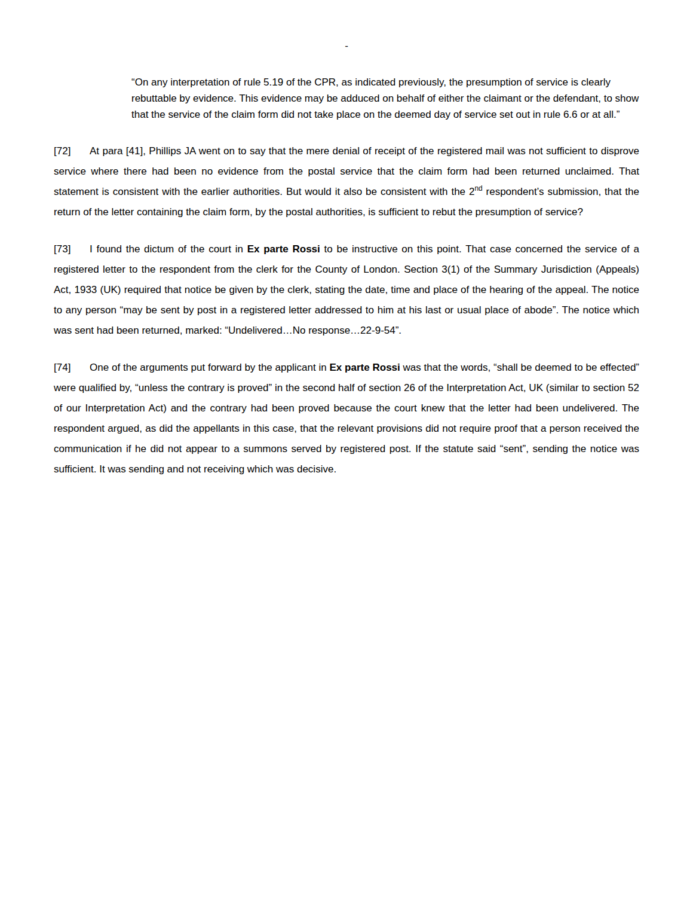-
“On any interpretation of rule 5.19 of the CPR, as indicated previously, the presumption of service is clearly rebuttable by evidence. This evidence may be adduced on behalf of either the claimant or the defendant, to show that the service of the claim form did not take place on the deemed day of service set out in rule 6.6 or at all.”
[72] At para [41], Phillips JA went on to say that the mere denial of receipt of the registered mail was not sufficient to disprove service where there had been no evidence from the postal service that the claim form had been returned unclaimed. That statement is consistent with the earlier authorities. But would it also be consistent with the 2nd respondent’s submission, that the return of the letter containing the claim form, by the postal authorities, is sufficient to rebut the presumption of service?
[73] I found the dictum of the court in Ex parte Rossi to be instructive on this point. That case concerned the service of a registered letter to the respondent from the clerk for the County of London. Section 3(1) of the Summary Jurisdiction (Appeals) Act, 1933 (UK) required that notice be given by the clerk, stating the date, time and place of the hearing of the appeal. The notice to any person “may be sent by post in a registered letter addressed to him at his last or usual place of abode”. The notice which was sent had been returned, marked: “Undelivered…No response…22-9-54”.
[74] One of the arguments put forward by the applicant in Ex parte Rossi was that the words, “shall be deemed to be effected” were qualified by, “unless the contrary is proved” in the second half of section 26 of the Interpretation Act, UK (similar to section 52 of our Interpretation Act) and the contrary had been proved because the court knew that the letter had been undelivered. The respondent argued, as did the appellants in this case, that the relevant provisions did not require proof that a person received the communication if he did not appear to a summons served by registered post. If the statute said “sent”, sending the notice was sufficient. It was sending and not receiving which was decisive.